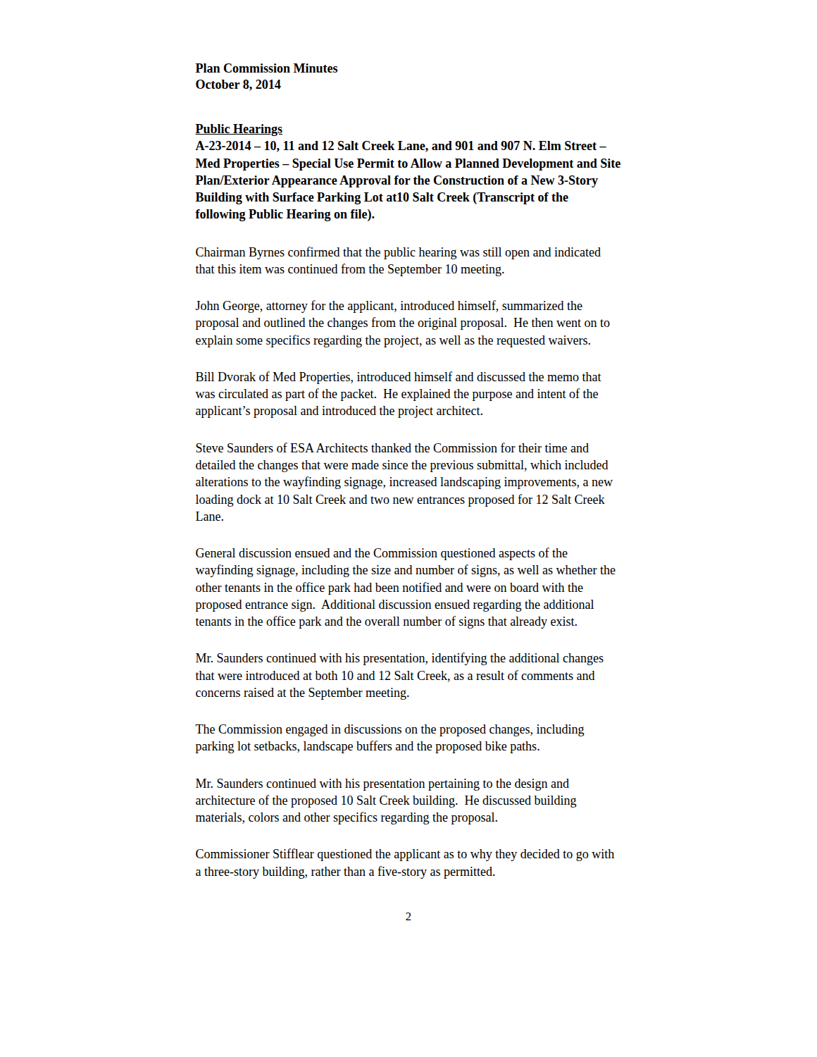Plan Commission Minutes
October 8, 2014
Public Hearings
A-23-2014 – 10, 11 and 12 Salt Creek Lane, and 901 and 907 N. Elm Street – Med Properties – Special Use Permit to Allow a Planned Development and Site Plan/Exterior Appearance Approval for the Construction of a New 3-Story Building with Surface Parking Lot at10 Salt Creek (Transcript of the following Public Hearing on file).
Chairman Byrnes confirmed that the public hearing was still open and indicated that this item was continued from the September 10 meeting.
John George, attorney for the applicant, introduced himself, summarized the proposal and outlined the changes from the original proposal. He then went on to explain some specifics regarding the project, as well as the requested waivers.
Bill Dvorak of Med Properties, introduced himself and discussed the memo that was circulated as part of the packet. He explained the purpose and intent of the applicant’s proposal and introduced the project architect.
Steve Saunders of ESA Architects thanked the Commission for their time and detailed the changes that were made since the previous submittal, which included alterations to the wayfinding signage, increased landscaping improvements, a new loading dock at 10 Salt Creek and two new entrances proposed for 12 Salt Creek Lane.
General discussion ensued and the Commission questioned aspects of the wayfinding signage, including the size and number of signs, as well as whether the other tenants in the office park had been notified and were on board with the proposed entrance sign. Additional discussion ensued regarding the additional tenants in the office park and the overall number of signs that already exist.
Mr. Saunders continued with his presentation, identifying the additional changes that were introduced at both 10 and 12 Salt Creek, as a result of comments and concerns raised at the September meeting.
The Commission engaged in discussions on the proposed changes, including parking lot setbacks, landscape buffers and the proposed bike paths.
Mr. Saunders continued with his presentation pertaining to the design and architecture of the proposed 10 Salt Creek building. He discussed building materials, colors and other specifics regarding the proposal.
Commissioner Stifflear questioned the applicant as to why they decided to go with a three-story building, rather than a five-story as permitted.
2